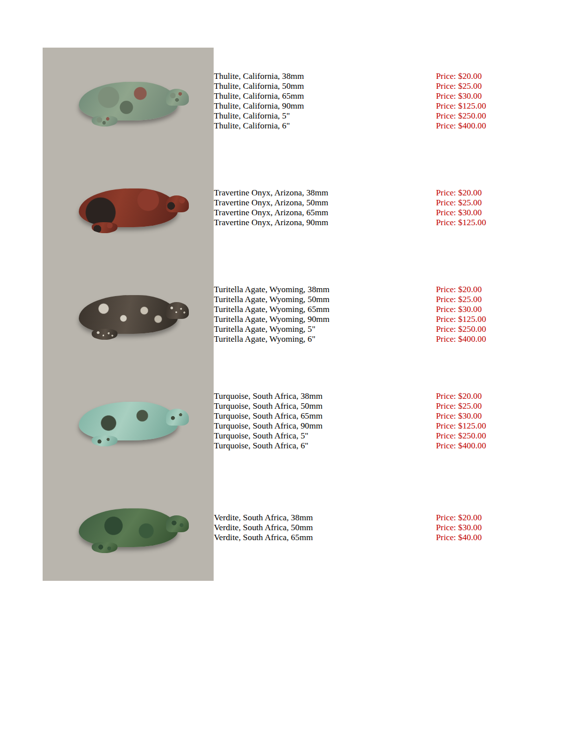| | Thulite, California, 38mm Thulite, California, 50mm Thulite, California, 65mm Thulite, California, 90mm Thulite, California, 5" Thulite, California, 6" | Price: $20.00 Price: $25.00 Price: $30.00 Price: $125.00 Price: $250.00 Price: $400.00 |
| | Travertine Onyx, Arizona, 38mm Travertine Onyx, Arizona, 50mm Travertine Onyx, Arizona, 65mm Travertine Onyx, Arizona, 90mm | Price: $20.00 Price: $25.00 Price: $30.00 Price: $125.00 |
| | Turitella Agate, Wyoming, 38mm Turitella Agate, Wyoming, 50mm Turitella Agate, Wyoming, 65mm Turitella Agate, Wyoming, 90mm Turitella Agate, Wyoming, 5" Turitella Agate, Wyoming, 6" | Price: $20.00 Price: $25.00 Price: $30.00 Price: $125.00 Price: $250.00 Price: $400.00 |
| | Turquoise, South Africa, 38mm Turquoise, South Africa, 50mm Turquoise, South Africa, 65mm Turquoise, South Africa, 90mm Turquoise, South Africa, 5" Turquoise, South Africa, 6" | Price: $20.00 Price: $25.00 Price: $30.00 Price: $125.00 Price: $250.00 Price: $400.00 |
| | Verdite, South Africa, 38mm Verdite, South Africa, 50mm Verdite, South Africa, 65mm | Price: $20.00 Price: $30.00 Price: $40.00 |